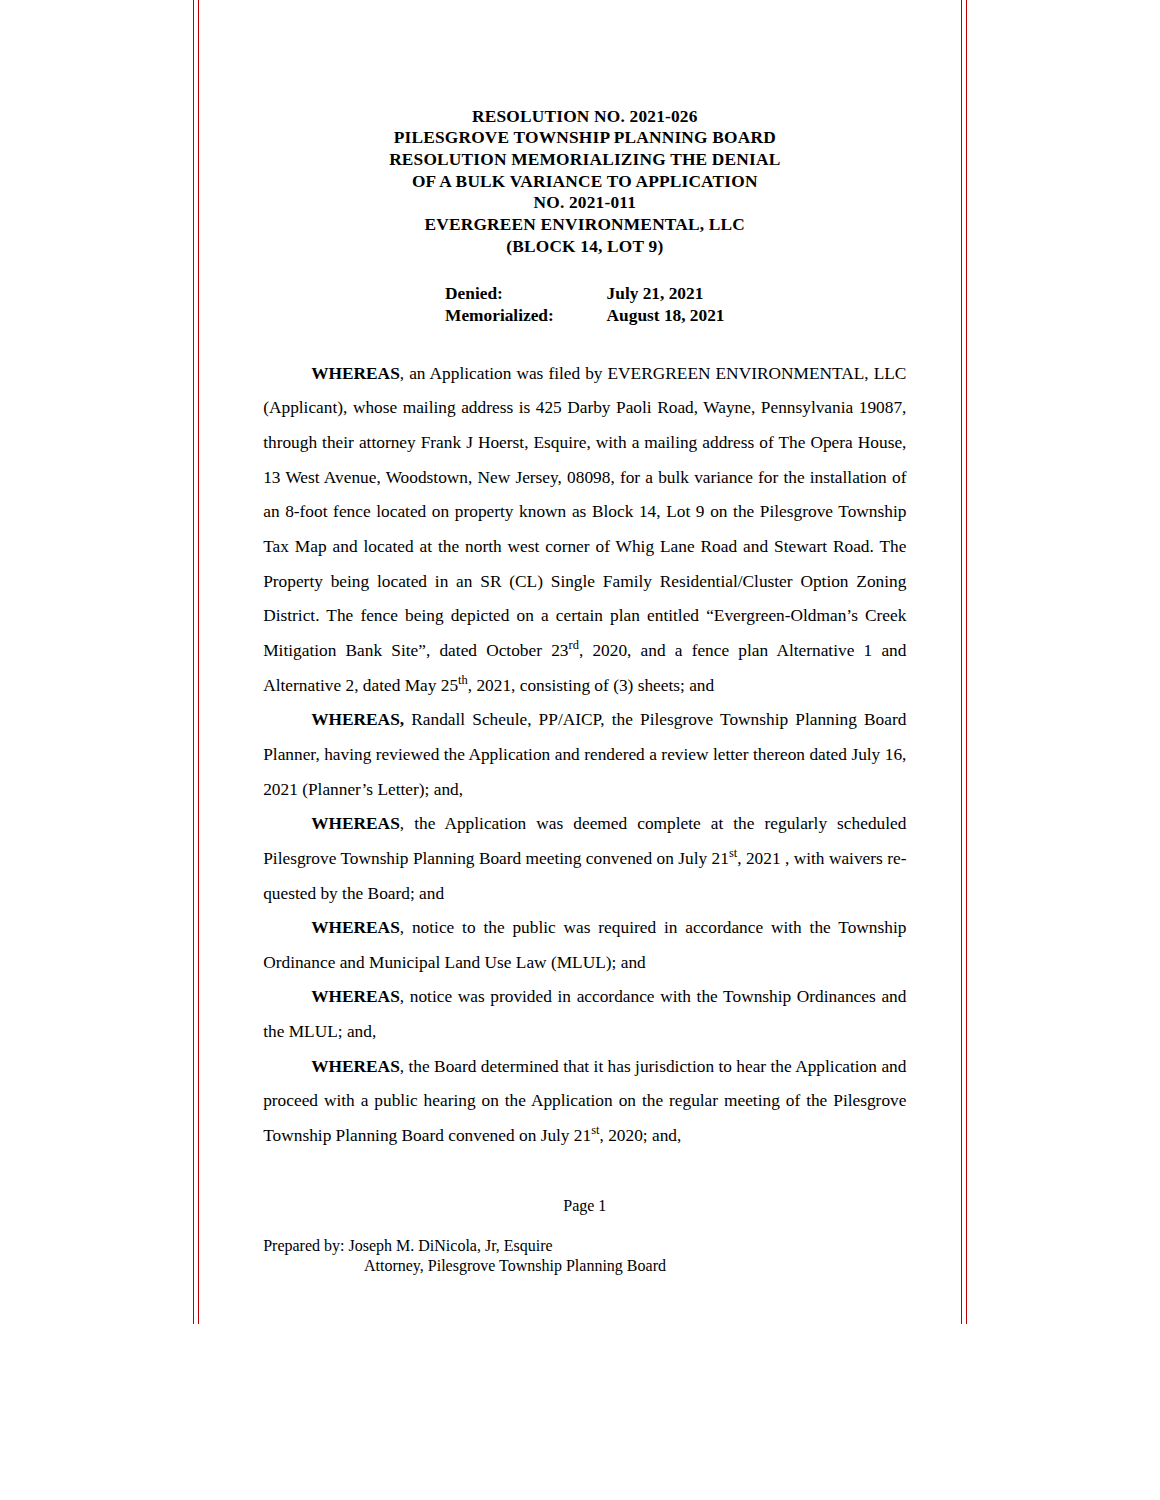Resolution No. 2021-026
Pilesgrove Township Planning Board
Resolution Memorializing the Denial
of a Bulk Variance to Application
No. 2021-011
Evergreen Environmental, LLC
(Block 14, Lot 9)
| Denied: | July 21, 2021 |
| Memorialized: | August 18, 2021 |
WHEREAS, an Application was filed by EVERGREEN ENVIRONMENTAL, LLC (Applicant), whose mailing address is 425 Darby Paoli Road, Wayne, Pennsylvania 19087, through their attorney Frank J Hoerst, Esquire, with a mailing address of The Opera House, 13 West Avenue, Woodstown, New Jersey, 08098, for a bulk variance for the installation of an 8-foot fence located on property known as Block 14, Lot 9 on the Pilesgrove Township Tax Map and located at the north west corner of Whig Lane Road and Stewart Road. The Property being located in an SR (CL) Single Family Residential/Cluster Option Zoning District. The fence being depicted on a certain plan entitled “Evergreen-Oldman’s Creek Mitigation Bank Site”, dated October 23rd, 2020, and a fence plan Alternative 1 and Alternative 2, dated May 25th, 2021, consisting of (3) sheets; and
WHEREAS, Randall Scheule, PP/AICP, the Pilesgrove Township Planning Board Planner, having reviewed the Application and rendered a review letter thereon dated July 16, 2021 (Planner’s Letter); and,
WHEREAS, the Application was deemed complete at the regularly scheduled Pilesgrove Township Planning Board meeting convened on July 21st, 2021 , with waivers requested by the Board; and
WHEREAS, notice to the public was required in accordance with the Township Ordinance and Municipal Land Use Law (MLUL); and
WHEREAS, notice was provided in accordance with the Township Ordinances and the MLUL; and,
WHEREAS, the Board determined that it has jurisdiction to hear the Application and proceed with a public hearing on the Application on the regular meeting of the Pilesgrove Township Planning Board convened on July 21st, 2020; and,
Page 1
Prepared by: Joseph M. DiNicola, Jr, Esquire Attorney, Pilesgrove Township Planning Board